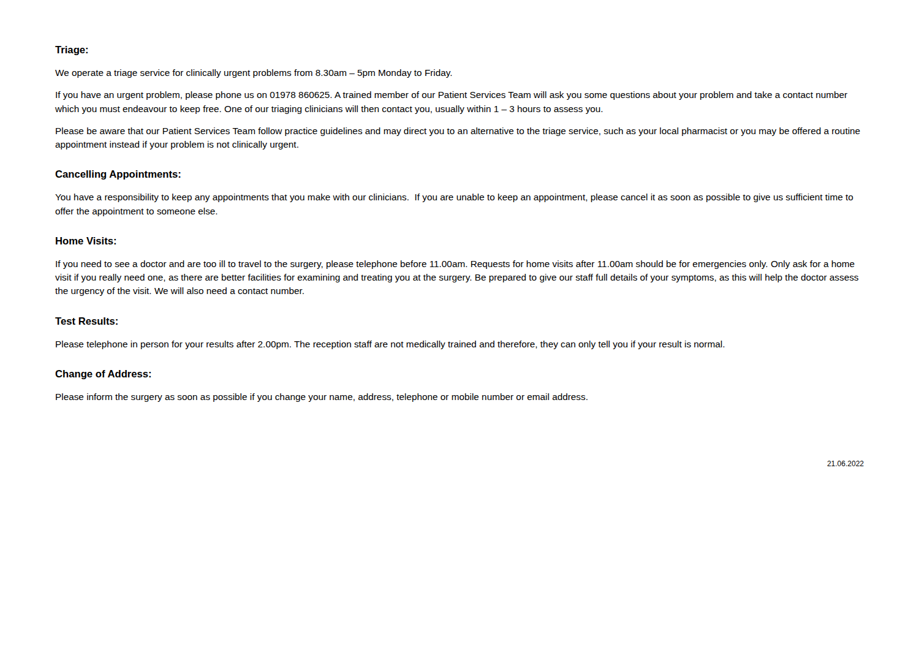Triage:
We operate a triage service for clinically urgent problems from 8.30am – 5pm Monday to Friday.
If you have an urgent problem, please phone us on 01978 860625. A trained member of our Patient Services Team will ask you some questions about your problem and take a contact number which you must endeavour to keep free. One of our triaging clinicians will then contact you, usually within 1 – 3 hours to assess you.
Please be aware that our Patient Services Team follow practice guidelines and may direct you to an alternative to the triage service, such as your local pharmacist or you may be offered a routine appointment instead if your problem is not clinically urgent.
Cancelling Appointments:
You have a responsibility to keep any appointments that you make with our clinicians. If you are unable to keep an appointment, please cancel it as soon as possible to give us sufficient time to offer the appointment to someone else.
Home Visits:
If you need to see a doctor and are too ill to travel to the surgery, please telephone before 11.00am. Requests for home visits after 11.00am should be for emergencies only. Only ask for a home visit if you really need one, as there are better facilities for examining and treating you at the surgery. Be prepared to give our staff full details of your symptoms, as this will help the doctor assess the urgency of the visit. We will also need a contact number.
Test Results:
Please telephone in person for your results after 2.00pm. The reception staff are not medically trained and therefore, they can only tell you if your result is normal.
Change of Address:
Please inform the surgery as soon as possible if you change your name, address, telephone or mobile number or email address.
21.06.2022